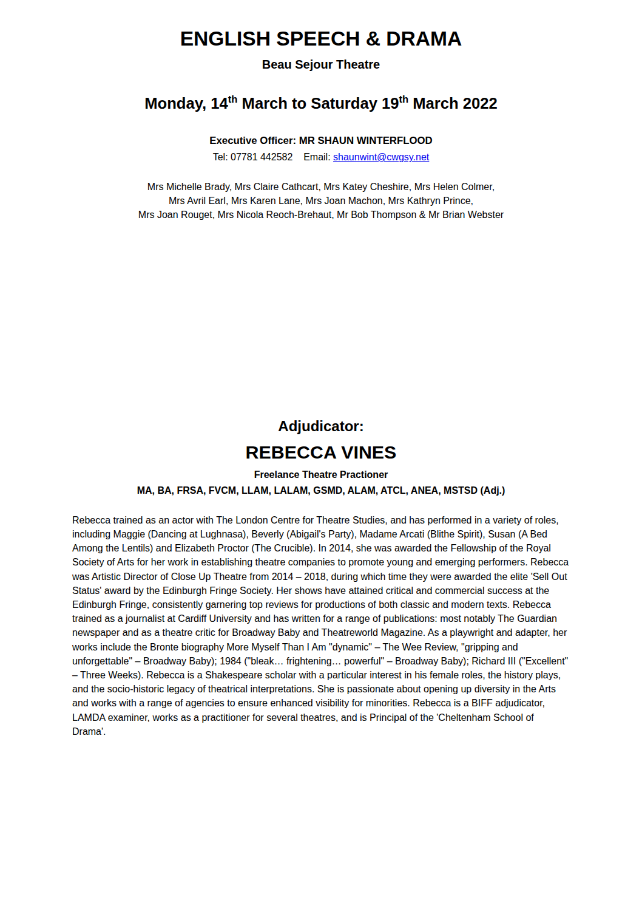ENGLISH SPEECH & DRAMA
Beau Sejour Theatre
Monday, 14th March to Saturday 19th March 2022
Executive Officer: MR SHAUN WINTERFLOOD
Tel: 07781 442582 Email: shaunwint@cwgsy.net
Mrs Michelle Brady, Mrs Claire Cathcart, Mrs Katey Cheshire, Mrs Helen Colmer,
Mrs Avril Earl, Mrs Karen Lane, Mrs Joan Machon, Mrs Kathryn Prince,
Mrs Joan Rouget, Mrs Nicola Reoch-Brehaut, Mr Bob Thompson & Mr Brian Webster
Adjudicator:
REBECCA VINES
Freelance Theatre Practioner
MA, BA, FRSA, FVCM, LLAM, LALAM, GSMD, ALAM, ATCL, ANEA, MSTSD (Adj.)
Rebecca trained as an actor with The London Centre for Theatre Studies, and has performed in a variety of roles, including Maggie (Dancing at Lughnasa), Beverly (Abigail's Party), Madame Arcati (Blithe Spirit), Susan (A Bed Among the Lentils) and Elizabeth Proctor (The Crucible). In 2014, she was awarded the Fellowship of the Royal Society of Arts for her work in establishing theatre companies to promote young and emerging performers. Rebecca was Artistic Director of Close Up Theatre from 2014 – 2018, during which time they were awarded the elite 'Sell Out Status' award by the Edinburgh Fringe Society. Her shows have attained critical and commercial success at the Edinburgh Fringe, consistently garnering top reviews for productions of both classic and modern texts. Rebecca trained as a journalist at Cardiff University and has written for a range of publications: most notably The Guardian newspaper and as a theatre critic for Broadway Baby and Theatreworld Magazine. As a playwright and adapter, her works include the Bronte biography More Myself Than I Am "dynamic" – The Wee Review, "gripping and unforgettable" – Broadway Baby); 1984 ("bleak… frightening… powerful" – Broadway Baby); Richard III ("Excellent" – Three Weeks). Rebecca is a Shakespeare scholar with a particular interest in his female roles, the history plays, and the socio-historic legacy of theatrical interpretations. She is passionate about opening up diversity in the Arts and works with a range of agencies to ensure enhanced visibility for minorities. Rebecca is a BIFF adjudicator, LAMDA examiner, works as a practitioner for several theatres, and is Principal of the 'Cheltenham School of Drama'.